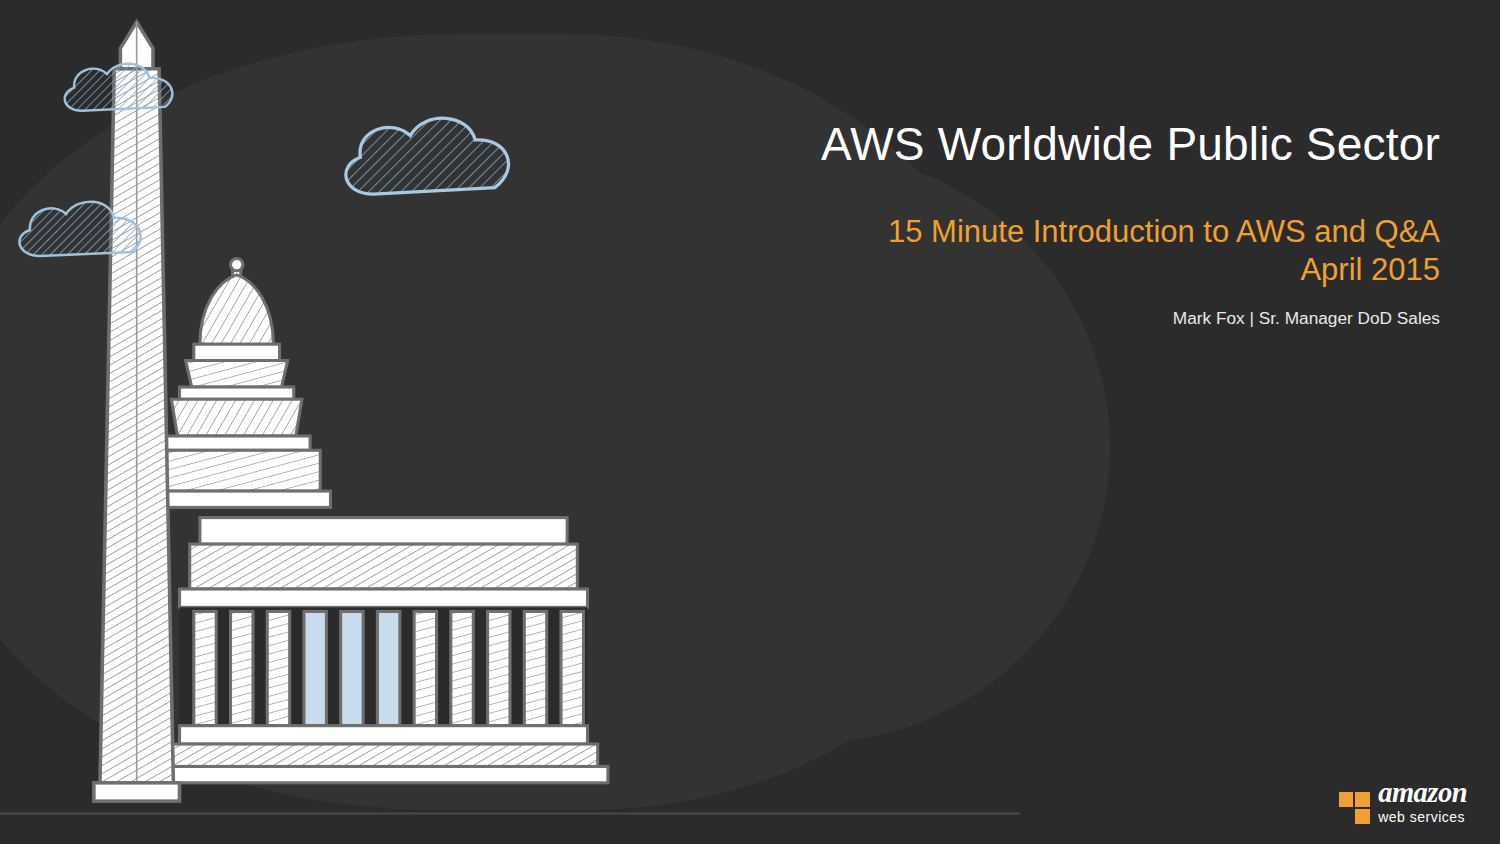AWS Worldwide Public Sector
15 Minute Introduction to AWS and Q&A
April 2015
Mark Fox | Sr. Manager DoD Sales
amazon
web services